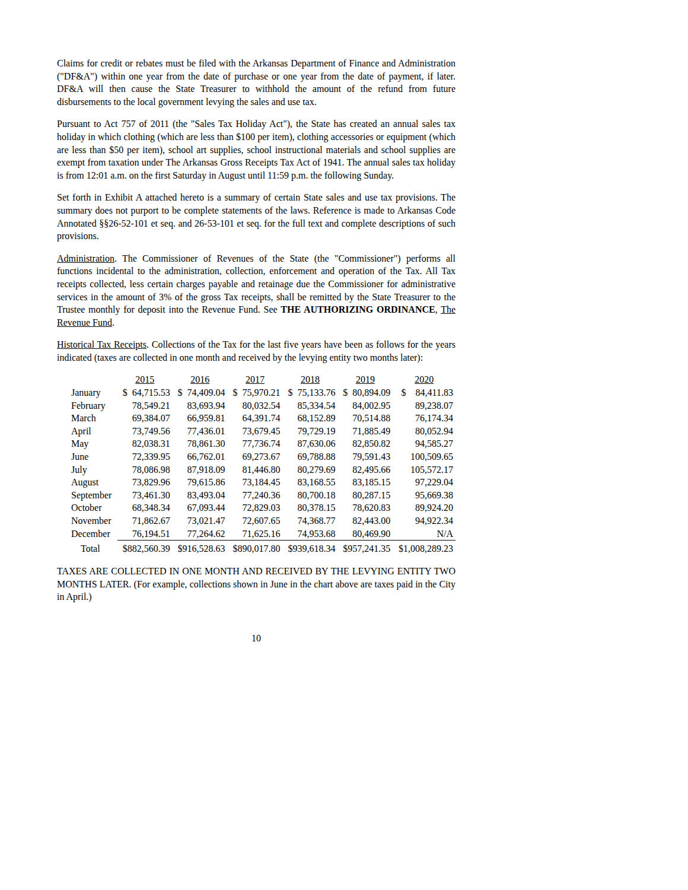Claims for credit or rebates must be filed with the Arkansas Department of Finance and Administration ("DF&A") within one year from the date of purchase or one year from the date of payment, if later. DF&A will then cause the State Treasurer to withhold the amount of the refund from future disbursements to the local government levying the sales and use tax.
Pursuant to Act 757 of 2011 (the "Sales Tax Holiday Act"), the State has created an annual sales tax holiday in which clothing (which are less than $100 per item), clothing accessories or equipment (which are less than $50 per item), school art supplies, school instructional materials and school supplies are exempt from taxation under The Arkansas Gross Receipts Tax Act of 1941. The annual sales tax holiday is from 12:01 a.m. on the first Saturday in August until 11:59 p.m. the following Sunday.
Set forth in Exhibit A attached hereto is a summary of certain State sales and use tax provisions. The summary does not purport to be complete statements of the laws. Reference is made to Arkansas Code Annotated §§26-52-101 et seq. and 26-53-101 et seq. for the full text and complete descriptions of such provisions.
Administration. The Commissioner of Revenues of the State (the "Commissioner") performs all functions incidental to the administration, collection, enforcement and operation of the Tax. All Tax receipts collected, less certain charges payable and retainage due the Commissioner for administrative services in the amount of 3% of the gross Tax receipts, shall be remitted by the State Treasurer to the Trustee monthly for deposit into the Revenue Fund. See THE AUTHORIZING ORDINANCE, The Revenue Fund.
Historical Tax Receipts. Collections of the Tax for the last five years have been as follows for the years indicated (taxes are collected in one month and received by the levying entity two months later):
| | 2015 | 2016 | 2017 | 2018 | 2019 | 2020 |
| --- | --- | --- | --- | --- | --- | --- |
| January | $ 64,715.53 | $ 74,409.04 | $ 75,970.21 | $ 75,133.76 | $ 80,894.09 | $ 84,411.83 |
| February | 78,549.21 | 83,693.94 | 80,032.54 | 85,334.54 | 84,002.95 | 89,238.07 |
| March | 69,384.07 | 66,959.81 | 64,391.74 | 68,152.89 | 70,514.88 | 76,174.34 |
| April | 73,749.56 | 77,436.01 | 73,679.45 | 79,729.19 | 71,885.49 | 80,052.94 |
| May | 82,038.31 | 78,861.30 | 77,736.74 | 87,630.06 | 82,850.82 | 94,585.27 |
| June | 72,339.95 | 66,762.01 | 69,273.67 | 69,788.88 | 79,591.43 | 100,509.65 |
| July | 78,086.98 | 87,918.09 | 81,446.80 | 80,279.69 | 82,495.66 | 105,572.17 |
| August | 73,829.96 | 79,615.86 | 73,184.45 | 83,168.55 | 83,185.15 | 97,229.04 |
| September | 73,461.30 | 83,493.04 | 77,240.36 | 80,700.18 | 80,287.15 | 95,669.38 |
| October | 68,348.34 | 67,093.44 | 72,829.03 | 80,378.15 | 78,620.83 | 89,924.20 |
| November | 71,862.67 | 73,021.47 | 72,607.65 | 74,368.77 | 82,443.00 | 94,922.34 |
| December | 76,194.51 | 77,264.62 | 71,625.16 | 74,953.68 | 80,469.90 | N/A |
| Total | $882,560.39 | $916,528.63 | $890,017.80 | $939,618.34 | $957,241.35 | $1,008,289.23 |
TAXES ARE COLLECTED IN ONE MONTH AND RECEIVED BY THE LEVYING ENTITY TWO MONTHS LATER. (For example, collections shown in June in the chart above are taxes paid in the City in April.)
10